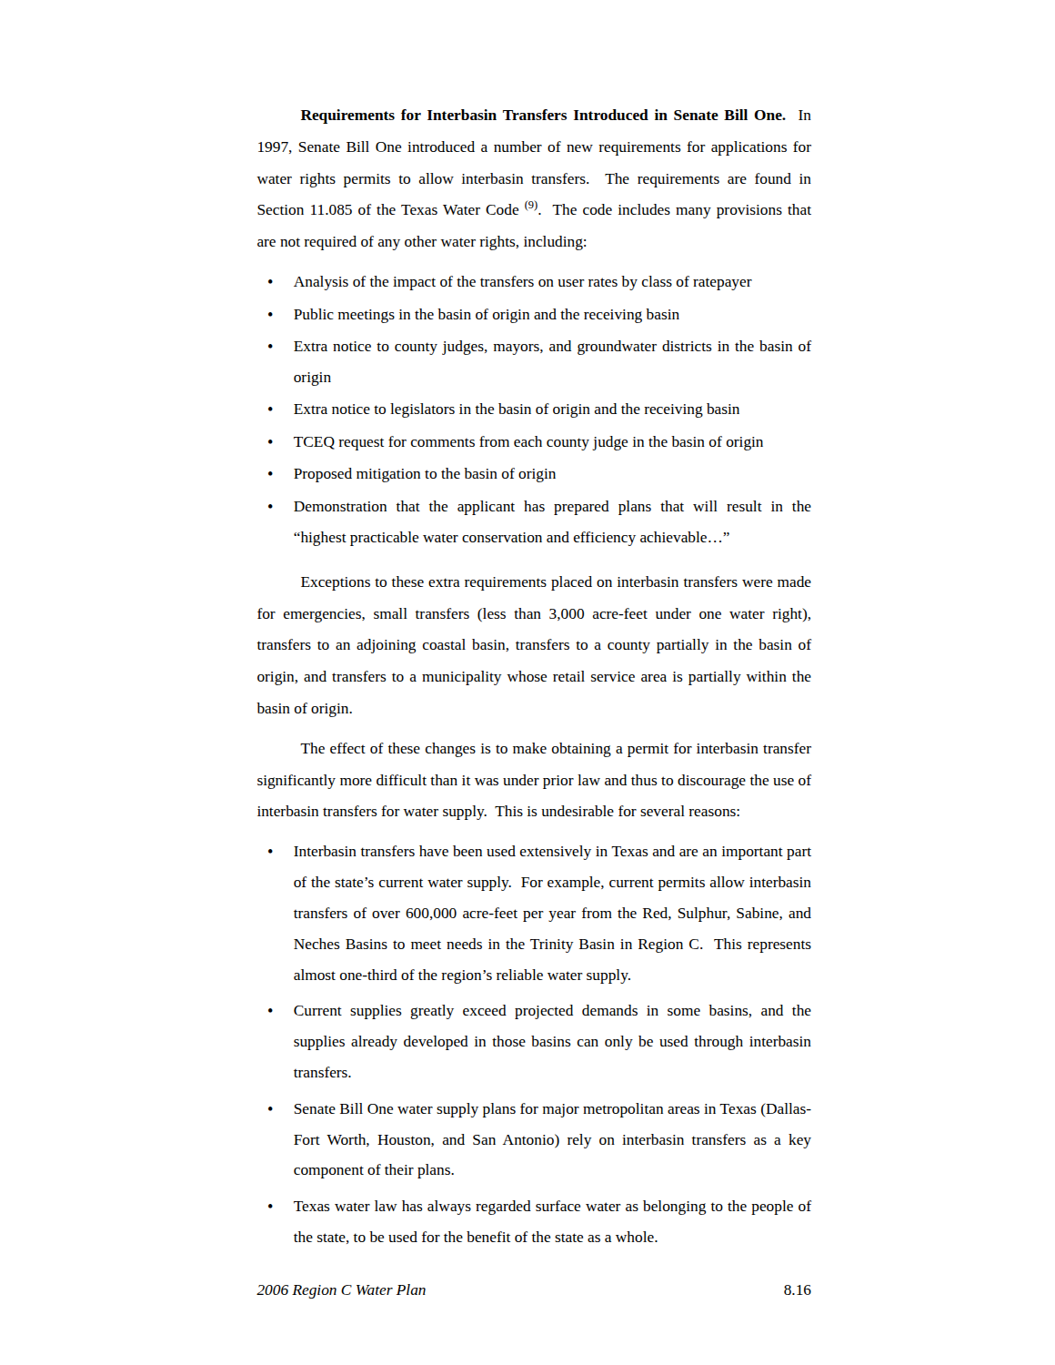Requirements for Interbasin Transfers Introduced in Senate Bill One. In 1997, Senate Bill One introduced a number of new requirements for applications for water rights permits to allow interbasin transfers. The requirements are found in Section 11.085 of the Texas Water Code (9). The code includes many provisions that are not required of any other water rights, including:
Analysis of the impact of the transfers on user rates by class of ratepayer
Public meetings in the basin of origin and the receiving basin
Extra notice to county judges, mayors, and groundwater districts in the basin of origin
Extra notice to legislators in the basin of origin and the receiving basin
TCEQ request for comments from each county judge in the basin of origin
Proposed mitigation to the basin of origin
Demonstration that the applicant has prepared plans that will result in the “highest practicable water conservation and efficiency achievable…”
Exceptions to these extra requirements placed on interbasin transfers were made for emergencies, small transfers (less than 3,000 acre-feet under one water right), transfers to an adjoining coastal basin, transfers to a county partially in the basin of origin, and transfers to a municipality whose retail service area is partially within the basin of origin.
The effect of these changes is to make obtaining a permit for interbasin transfer significantly more difficult than it was under prior law and thus to discourage the use of interbasin transfers for water supply. This is undesirable for several reasons:
Interbasin transfers have been used extensively in Texas and are an important part of the state’s current water supply. For example, current permits allow interbasin transfers of over 600,000 acre-feet per year from the Red, Sulphur, Sabine, and Neches Basins to meet needs in the Trinity Basin in Region C. This represents almost one-third of the region’s reliable water supply.
Current supplies greatly exceed projected demands in some basins, and the supplies already developed in those basins can only be used through interbasin transfers.
Senate Bill One water supply plans for major metropolitan areas in Texas (Dallas-Fort Worth, Houston, and San Antonio) rely on interbasin transfers as a key component of their plans.
Texas water law has always regarded surface water as belonging to the people of the state, to be used for the benefit of the state as a whole.
2006 Region C Water Plan 8.16